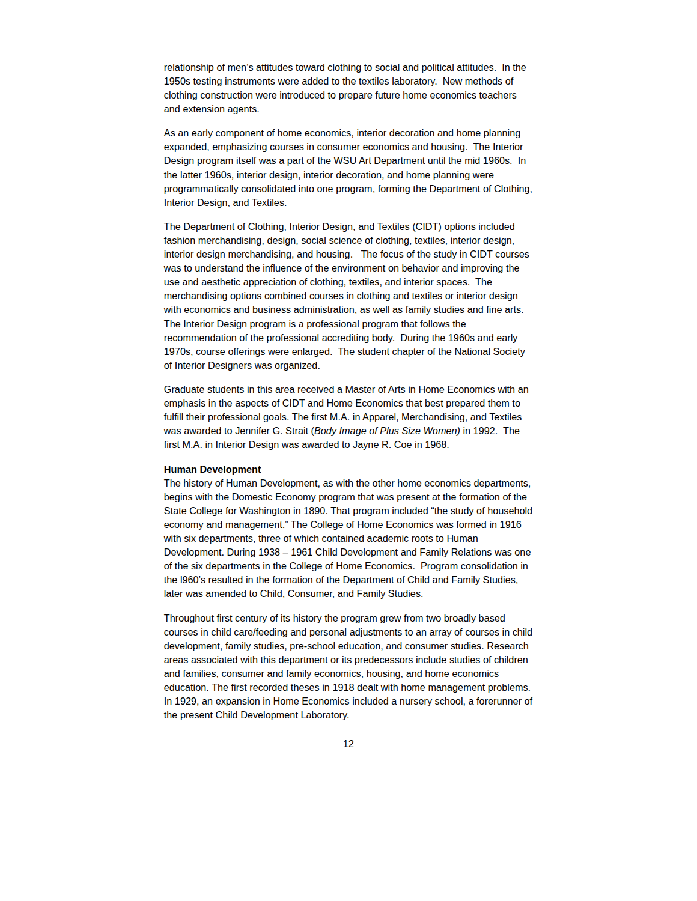relationship of men’s attitudes toward clothing to social and political attitudes. In the 1950s testing instruments were added to the textiles laboratory. New methods of clothing construction were introduced to prepare future home economics teachers and extension agents.
As an early component of home economics, interior decoration and home planning expanded, emphasizing courses in consumer economics and housing. The Interior Design program itself was a part of the WSU Art Department until the mid 1960s. In the latter 1960s, interior design, interior decoration, and home planning were programmatically consolidated into one program, forming the Department of Clothing, Interior Design, and Textiles.
The Department of Clothing, Interior Design, and Textiles (CIDT) options included fashion merchandising, design, social science of clothing, textiles, interior design, interior design merchandising, and housing. The focus of the study in CIDT courses was to understand the influence of the environment on behavior and improving the use and aesthetic appreciation of clothing, textiles, and interior spaces. The merchandising options combined courses in clothing and textiles or interior design with economics and business administration, as well as family studies and fine arts. The Interior Design program is a professional program that follows the recommendation of the professional accrediting body. During the 1960s and early 1970s, course offerings were enlarged. The student chapter of the National Society of Interior Designers was organized.
Graduate students in this area received a Master of Arts in Home Economics with an emphasis in the aspects of CIDT and Home Economics that best prepared them to fulfill their professional goals. The first M.A. in Apparel, Merchandising, and Textiles was awarded to Jennifer G. Strait (Body Image of Plus Size Women) in 1992. The first M.A. in Interior Design was awarded to Jayne R. Coe in 1968.
Human Development
The history of Human Development, as with the other home economics departments, begins with the Domestic Economy program that was present at the formation of the State College for Washington in 1890. That program included “the study of household economy and management.” The College of Home Economics was formed in 1916 with six departments, three of which contained academic roots to Human Development. During 1938 – 1961 Child Development and Family Relations was one of the six departments in the College of Home Economics. Program consolidation in the l960’s resulted in the formation of the Department of Child and Family Studies, later was amended to Child, Consumer, and Family Studies.
Throughout first century of its history the program grew from two broadly based courses in child care/feeding and personal adjustments to an array of courses in child development, family studies, pre-school education, and consumer studies. Research areas associated with this department or its predecessors include studies of children and families, consumer and family economics, housing, and home economics education. The first recorded theses in 1918 dealt with home management problems. In 1929, an expansion in Home Economics included a nursery school, a forerunner of the present Child Development Laboratory.
12